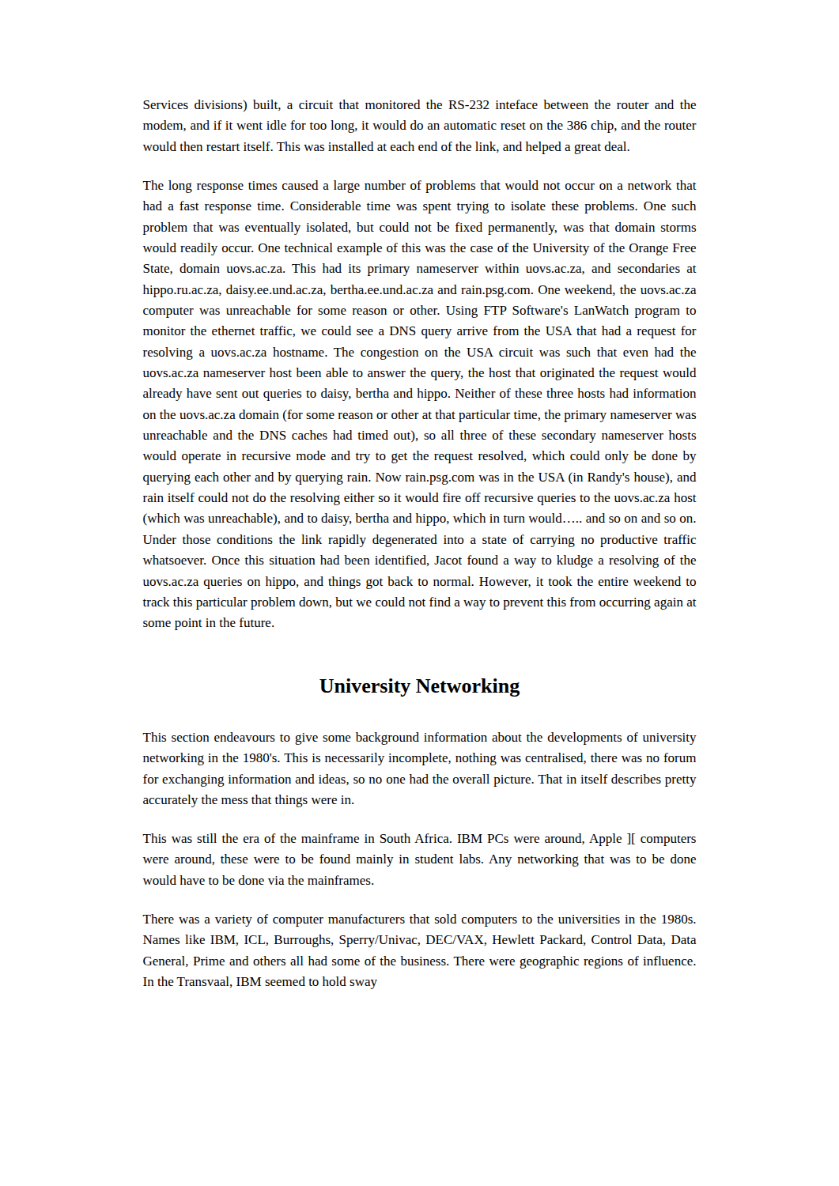Services divisions) built, a circuit that monitored the RS-232 inteface between the router and the modem, and if it went idle for too long, it would do an automatic reset on the 386 chip, and the router would then restart itself. This was installed at each end of the link, and helped a great deal.
The long response times caused a large number of problems that would not occur on a network that had a fast response time. Considerable time was spent trying to isolate these problems. One such problem that was eventually isolated, but could not be fixed permanently, was that domain storms would readily occur. One technical example of this was the case of the University of the Orange Free State, domain uovs.ac.za. This had its primary nameserver within uovs.ac.za, and secondaries at hippo.ru.ac.za, daisy.ee.und.ac.za, bertha.ee.und.ac.za and rain.psg.com. One weekend, the uovs.ac.za computer was unreachable for some reason or other. Using FTP Software's LanWatch program to monitor the ethernet traffic, we could see a DNS query arrive from the USA that had a request for resolving a uovs.ac.za hostname. The congestion on the USA circuit was such that even had the uovs.ac.za nameserver host been able to answer the query, the host that originated the request would already have sent out queries to daisy, bertha and hippo. Neither of these three hosts had information on the uovs.ac.za domain (for some reason or other at that particular time, the primary nameserver was unreachable and the DNS caches had timed out), so all three of these secondary nameserver hosts would operate in recursive mode and try to get the request resolved, which could only be done by querying each other and by querying rain. Now rain.psg.com was in the USA (in Randy's house), and rain itself could not do the resolving either so it would fire off recursive queries to the uovs.ac.za host (which was unreachable), and to daisy, bertha and hippo, which in turn would….. and so on and so on. Under those conditions the link rapidly degenerated into a state of carrying no productive traffic whatsoever. Once this situation had been identified, Jacot found a way to kludge a resolving of the uovs.ac.za queries on hippo, and things got back to normal. However, it took the entire weekend to track this particular problem down, but we could not find a way to prevent this from occurring again at some point in the future.
University Networking
This section endeavours to give some background information about the developments of university networking in the 1980's. This is necessarily incomplete, nothing was centralised, there was no forum for exchanging information and ideas, so no one had the overall picture. That in itself describes pretty accurately the mess that things were in.
This was still the era of the mainframe in South Africa. IBM PCs were around, Apple ][ computers were around, these were to be found mainly in student labs. Any networking that was to be done would have to be done via the mainframes.
There was a variety of computer manufacturers that sold computers to the universities in the 1980s. Names like IBM, ICL, Burroughs, Sperry/Univac, DEC/VAX, Hewlett Packard, Control Data, Data General, Prime and others all had some of the business. There were geographic regions of influence. In the Transvaal, IBM seemed to hold sway